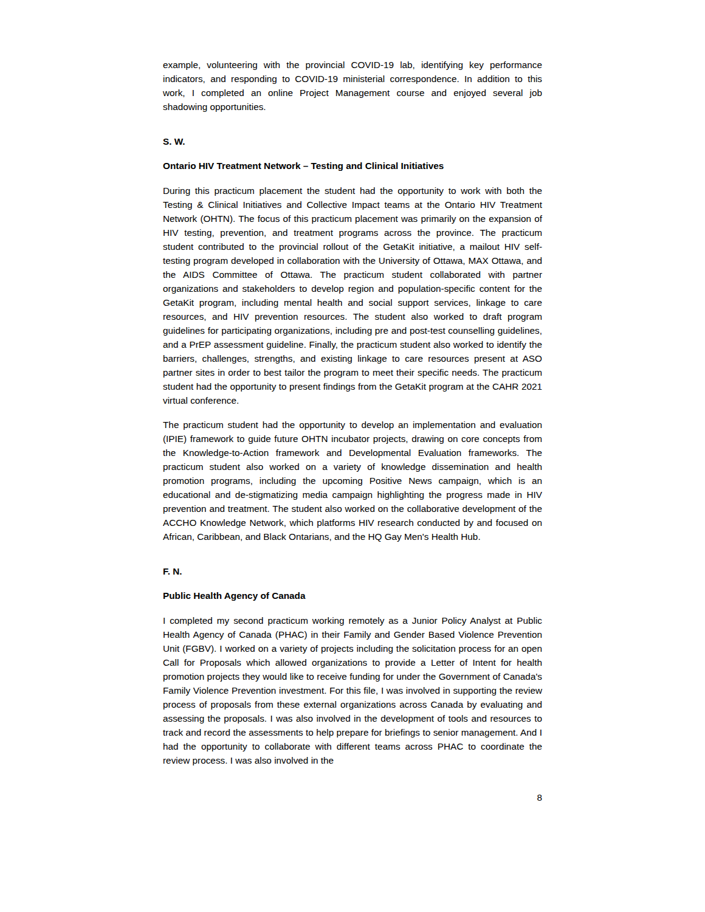example, volunteering with the provincial COVID-19 lab, identifying key performance indicators, and responding to COVID-19 ministerial correspondence. In addition to this work, I completed an online Project Management course and enjoyed several job shadowing opportunities.
S. W.
Ontario HIV Treatment Network – Testing and Clinical Initiatives
During this practicum placement the student had the opportunity to work with both the Testing & Clinical Initiatives and Collective Impact teams at the Ontario HIV Treatment Network (OHTN). The focus of this practicum placement was primarily on the expansion of HIV testing, prevention, and treatment programs across the province. The practicum student contributed to the provincial rollout of the GetaKit initiative, a mailout HIV self-testing program developed in collaboration with the University of Ottawa, MAX Ottawa, and the AIDS Committee of Ottawa. The practicum student collaborated with partner organizations and stakeholders to develop region and population-specific content for the GetaKit program, including mental health and social support services, linkage to care resources, and HIV prevention resources. The student also worked to draft program guidelines for participating organizations, including pre and post-test counselling guidelines, and a PrEP assessment guideline. Finally, the practicum student also worked to identify the barriers, challenges, strengths, and existing linkage to care resources present at ASO partner sites in order to best tailor the program to meet their specific needs. The practicum student had the opportunity to present findings from the GetaKit program at the CAHR 2021 virtual conference.
The practicum student had the opportunity to develop an implementation and evaluation (IPIE) framework to guide future OHTN incubator projects, drawing on core concepts from the Knowledge-to-Action framework and Developmental Evaluation frameworks. The practicum student also worked on a variety of knowledge dissemination and health promotion programs, including the upcoming Positive News campaign, which is an educational and de-stigmatizing media campaign highlighting the progress made in HIV prevention and treatment. The student also worked on the collaborative development of the ACCHO Knowledge Network, which platforms HIV research conducted by and focused on African, Caribbean, and Black Ontarians, and the HQ Gay Men's Health Hub.
F. N.
Public Health Agency of Canada
I completed my second practicum working remotely as a Junior Policy Analyst at Public Health Agency of Canada (PHAC) in their Family and Gender Based Violence Prevention Unit (FGBV). I worked on a variety of projects including the solicitation process for an open Call for Proposals which allowed organizations to provide a Letter of Intent for health promotion projects they would like to receive funding for under the Government of Canada's Family Violence Prevention investment. For this file, I was involved in supporting the review process of proposals from these external organizations across Canada by evaluating and assessing the proposals. I was also involved in the development of tools and resources to track and record the assessments to help prepare for briefings to senior management. And I had the opportunity to collaborate with different teams across PHAC to coordinate the review process. I was also involved in the
8